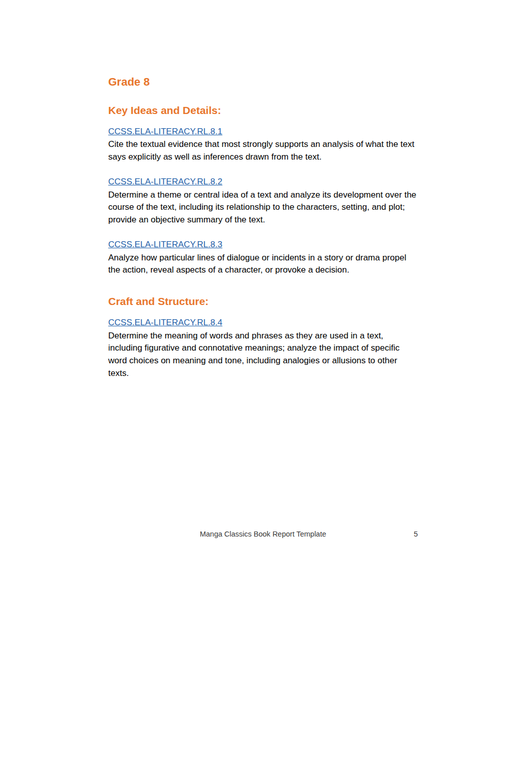Grade 8
Key Ideas and Details:
CCSS.ELA-LITERACY.RL.8.1 Cite the textual evidence that most strongly supports an analysis of what the text says explicitly as well as inferences drawn from the text.
CCSS.ELA-LITERACY.RL.8.2 Determine a theme or central idea of a text and analyze its development over the course of the text, including its relationship to the characters, setting, and plot; provide an objective summary of the text.
CCSS.ELA-LITERACY.RL.8.3 Analyze how particular lines of dialogue or incidents in a story or drama propel the action, reveal aspects of a character, or provoke a decision.
Craft and Structure:
CCSS.ELA-LITERACY.RL.8.4 Determine the meaning of words and phrases as they are used in a text, including figurative and connotative meanings; analyze the impact of specific word choices on meaning and tone, including analogies or allusions to other texts.
Manga Classics Book Report Template 5